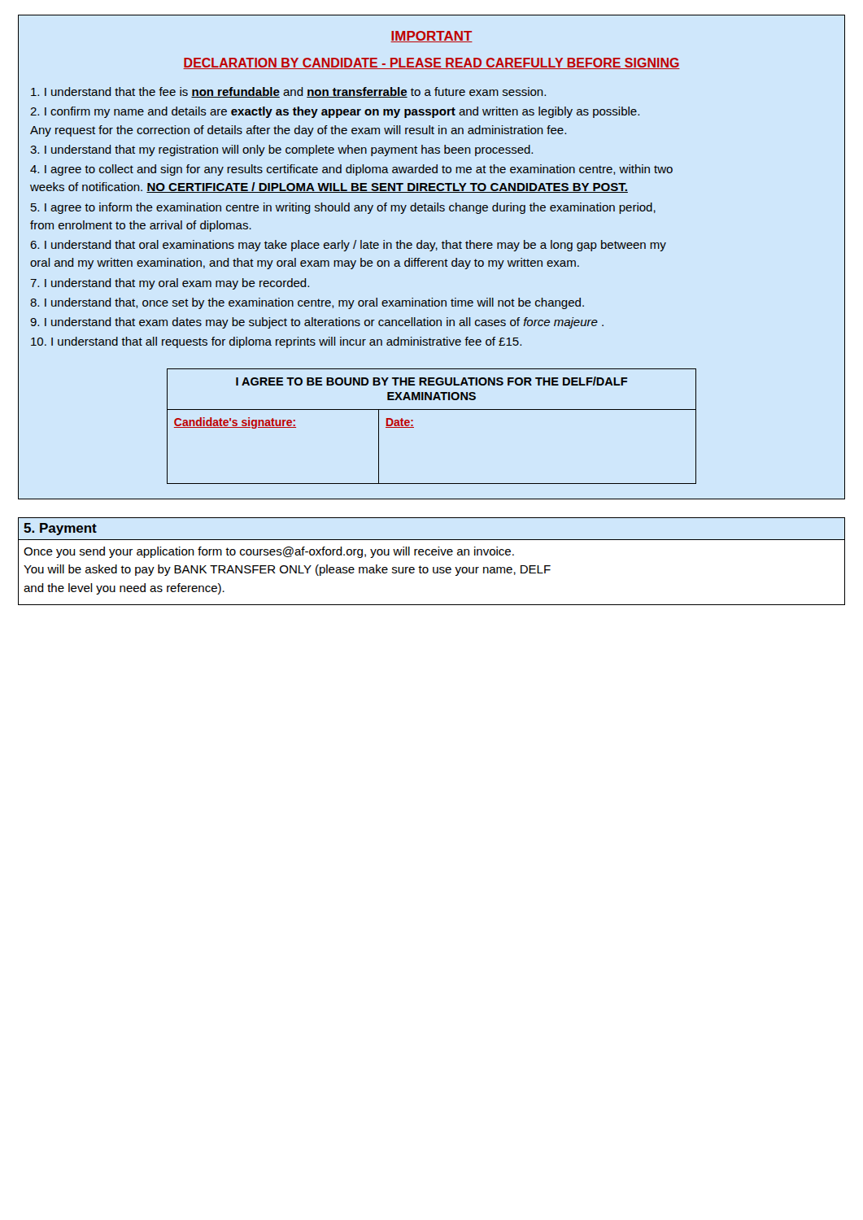IMPORTANT
DECLARATION BY CANDIDATE - PLEASE READ CAREFULLY BEFORE SIGNING
1. I understand that the fee is non refundable and non transferrable to a future exam session.
2. I confirm my name and details are exactly as they appear on my passport and written as legibly as possible.
Any request for the correction of details after the day of the exam will result in an administration fee.
3. I understand that my registration will only be complete when payment has been processed.
4. I agree to collect and sign for any results certificate and diploma awarded to me at the examination centre, within two
weeks of notification. NO CERTIFICATE / DIPLOMA WILL BE SENT DIRECTLY TO CANDIDATES BY POST.
5. I agree to inform the examination centre in writing should any of my details change during the examination period,
from enrolment to the arrival of diplomas.
6. I understand that oral examinations may take place early / late in the day, that there may be a long gap between my
oral and my written examination, and that my oral exam may be on a different day to my written exam.
7. I understand that my oral exam may be recorded.
8. I understand that, once set by the examination centre, my oral examination time will not be changed.
9. I understand that exam dates may be subject to alterations or cancellation in all cases of force majeure .
10. I understand that all requests for diploma reprints will incur an administrative fee of £15.
| I AGREE TO BE BOUND BY THE REGULATIONS FOR THE DELF/DALF EXAMINATIONS |
| Candidate's signature: | Date: |
5. Payment
Once you send your application form to courses@af-oxford.org, you will receive an invoice.
You will be asked to pay by BANK TRANSFER ONLY (please make sure to use your name, DELF
and the level you need as reference).